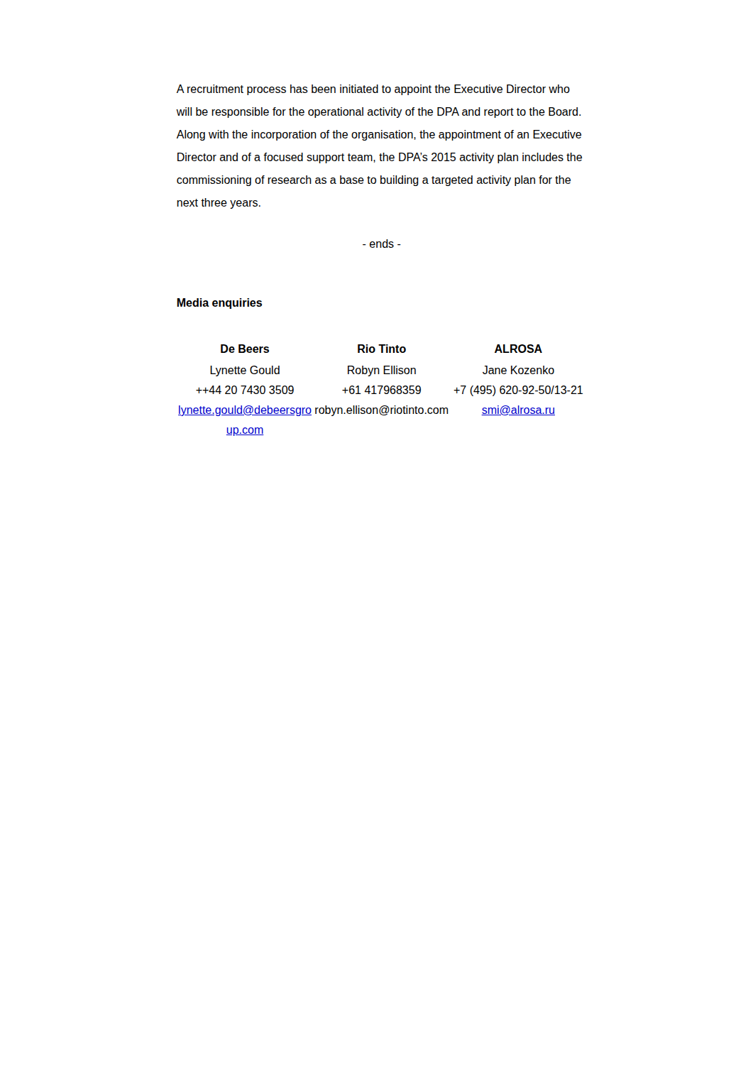A recruitment process has been initiated to appoint the Executive Director who will be responsible for the operational activity of the DPA and report to the Board. Along with the incorporation of the organisation, the appointment of an Executive Director and of a focused support team, the DPA’s 2015 activity plan includes the commissioning of research as a base to building a targeted activity plan for the next three years.
- ends -
Media enquiries
| De Beers | Rio Tinto | ALROSA |
| Lynette Gould | Robyn Ellison | Jane Kozenko |
| ++44 20 7430 3509 | +61 417968359 | +7 (495) 620-92-50/13-21 |
| lynette.gould@debeersgroup.com | robyn.ellison@riotinto.com | smi@alrosa.ru |